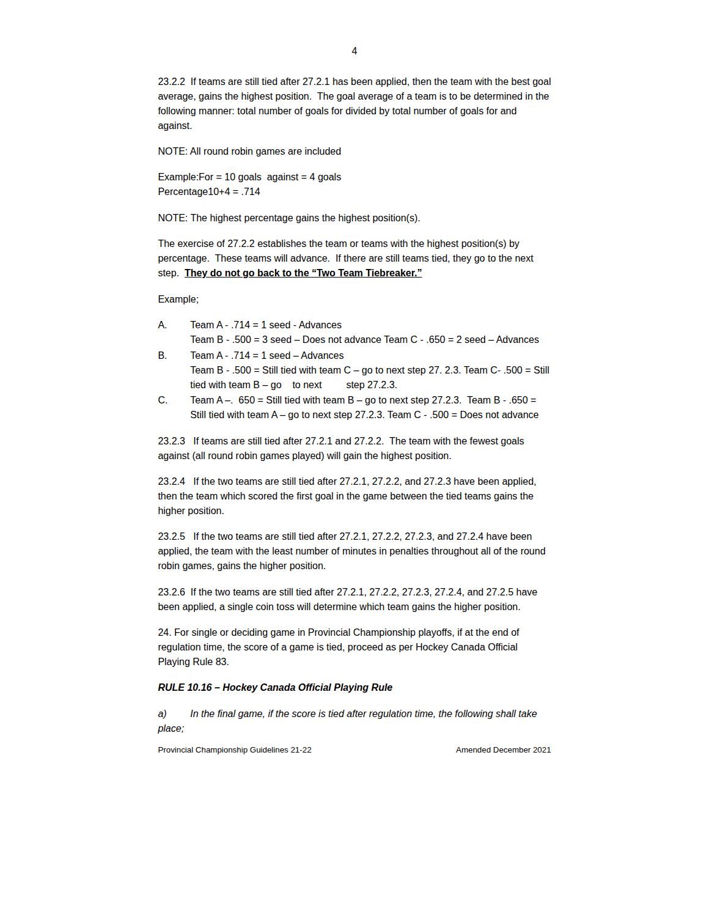4
23.2.2 If teams are still tied after 27.2.1 has been applied, then the team with the best goal average, gains the highest position. The goal average of a team is to be determined in the following manner: total number of goals for divided by total number of goals for and against.
NOTE: All round robin games are included
Example:
For = 10 goals against = 4 goals
Percentage
10+4 = .714
NOTE: The highest percentage gains the highest position(s).
The exercise of 27.2.2 establishes the team or teams with the highest position(s) by percentage. These teams will advance. If there are still teams tied, they go to the next step. They do not go back to the “Two Team Tiebreaker.”
Example;
A.
Team A - .714 = 1 seed - Advances
Team B - .500 = 3 seed – Does not advance Team C - .650 = 2 seed – Advances
B.
Team A - .714 = 1 seed – Advances
Team B - .500 = Still tied with team C – go to next step 27. 2.3. Team C- .500 = Still tied with team B – go to next step 27.2.3.
C.
Team A –. 650 = Still tied with team B – go to next step 27.2.3. Team B - .650 = Still tied with team A – go to next step 27.2.3. Team C - .500 = Does not advance
23.2.3 If teams are still tied after 27.2.1 and 27.2.2. The team with the fewest goals against (all round robin games played) will gain the highest position.
23.2.4 If the two teams are still tied after 27.2.1, 27.2.2, and 27.2.3 have been applied, then the team which scored the first goal in the game between the tied teams gains the higher position.
23.2.5 If the two teams are still tied after 27.2.1, 27.2.2, 27.2.3, and 27.2.4 have been applied, the team with the least number of minutes in penalties throughout all of the round robin games, gains the higher position.
23.2.6 If the two teams are still tied after 27.2.1, 27.2.2, 27.2.3, 27.2.4, and 27.2.5 have been applied, a single coin toss will determine which team gains the higher position.
24. For single or deciding game in Provincial Championship playoffs, if at the end of regulation time, the score of a game is tied, proceed as per Hockey Canada Official Playing Rule 83.
RULE 10.16 – Hockey Canada Official Playing Rule
a) In the final game, if the score is tied after regulation time, the following shall take place;
Provincial Championship Guidelines 21-22 Amended December 2021